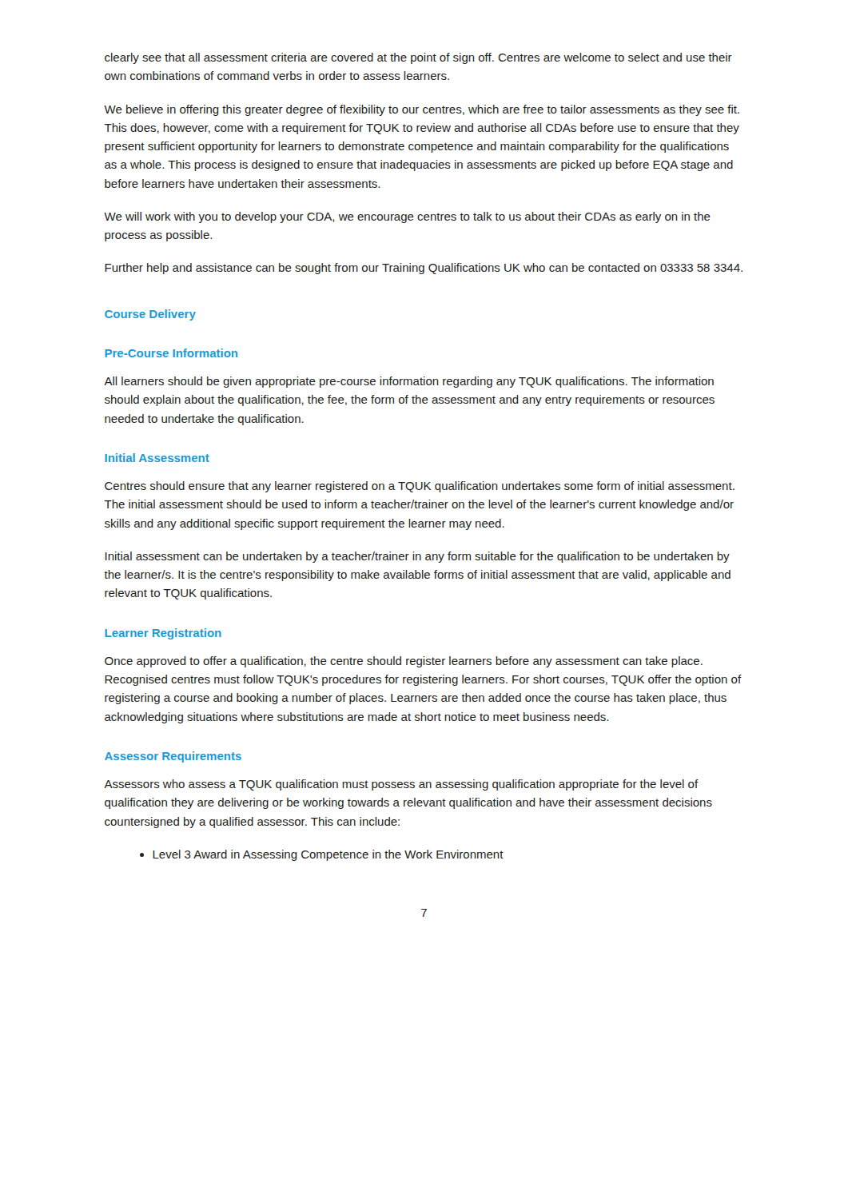clearly see that all assessment criteria are covered at the point of sign off. Centres are welcome to select and use their own combinations of command verbs in order to assess learners.
We believe in offering this greater degree of flexibility to our centres, which are free to tailor assessments as they see fit. This does, however, come with a requirement for TQUK to review and authorise all CDAs before use to ensure that they present sufficient opportunity for learners to demonstrate competence and maintain comparability for the qualifications as a whole. This process is designed to ensure that inadequacies in assessments are picked up before EQA stage and before learners have undertaken their assessments.
We will work with you to develop your CDA, we encourage centres to talk to us about their CDAs as early on in the process as possible.
Further help and assistance can be sought from our Training Qualifications UK who can be contacted on 03333 58 3344.
Course Delivery
Pre-Course Information
All learners should be given appropriate pre-course information regarding any TQUK qualifications. The information should explain about the qualification, the fee, the form of the assessment and any entry requirements or resources needed to undertake the qualification.
Initial Assessment
Centres should ensure that any learner registered on a TQUK qualification undertakes some form of initial assessment. The initial assessment should be used to inform a teacher/trainer on the level of the learner's current knowledge and/or skills and any additional specific support requirement the learner may need.
Initial assessment can be undertaken by a teacher/trainer in any form suitable for the qualification to be undertaken by the learner/s. It is the centre's responsibility to make available forms of initial assessment that are valid, applicable and relevant to TQUK qualifications.
Learner Registration
Once approved to offer a qualification, the centre should register learners before any assessment can take place. Recognised centres must follow TQUK's procedures for registering learners. For short courses, TQUK offer the option of registering a course and booking a number of places. Learners are then added once the course has taken place, thus acknowledging situations where substitutions are made at short notice to meet business needs.
Assessor Requirements
Assessors who assess a TQUK qualification must possess an assessing qualification appropriate for the level of qualification they are delivering or be working towards a relevant qualification and have their assessment decisions countersigned by a qualified assessor. This can include:
Level 3 Award in Assessing Competence in the Work Environment
7